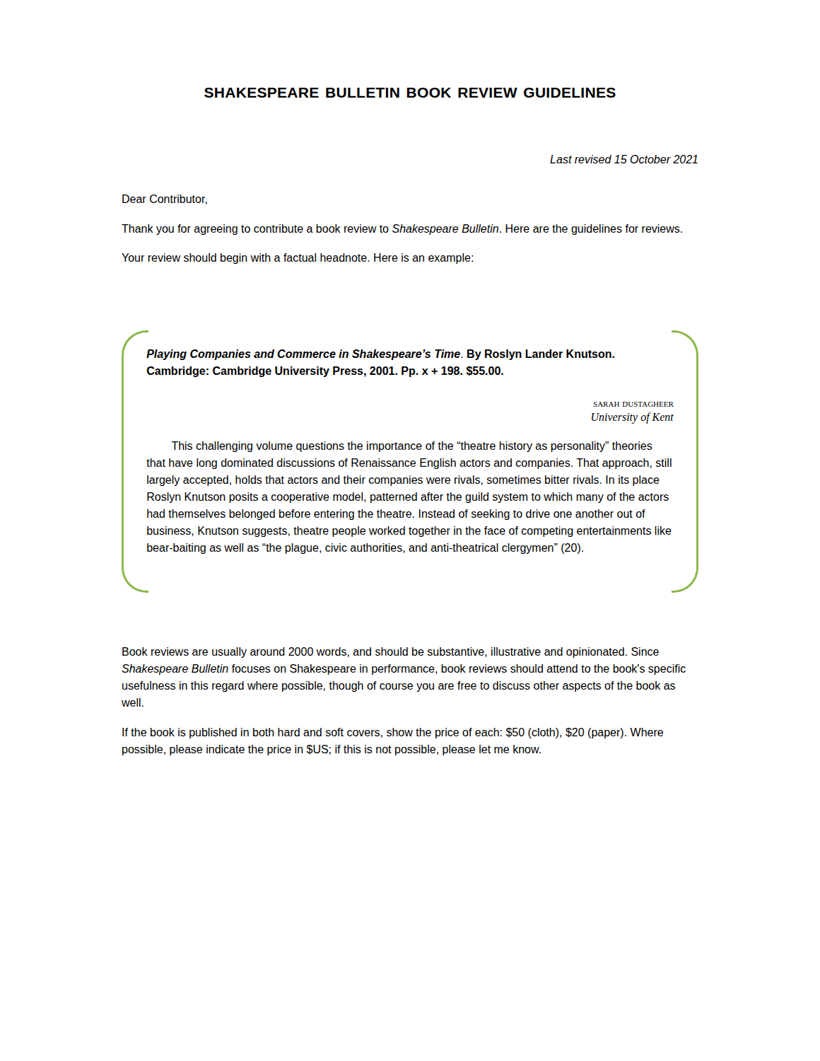Shakespeare Bulletin book review guidelines
Last revised 15 October 2021
Dear Contributor,
Thank you for agreeing to contribute a book review to Shakespeare Bulletin. Here are the guidelines for reviews.
Your review should begin with a factual headnote. Here is an example:
Playing Companies and Commerce in Shakespeare’s Time. By Roslyn Lander Knutson. Cambridge: Cambridge University Press, 2001. Pp. x + 198. $55.00.
Sarah Dustagheer
University of Kent
This challenging volume questions the importance of the “theatre history as personality” theories that have long dominated discussions of Renaissance English actors and companies. That approach, still largely accepted, holds that actors and their companies were rivals, sometimes bitter rivals. In its place Roslyn Knutson posits a cooperative model, patterned after the guild system to which many of the actors had themselves belonged before entering the theatre. Instead of seeking to drive one another out of business, Knutson suggests, theatre people worked together in the face of competing entertainments like bear-baiting as well as “the plague, civic authorities, and anti-theatrical clergymen” (20).
Book reviews are usually around 2000 words, and should be substantive, illustrative and opinionated. Since Shakespeare Bulletin focuses on Shakespeare in performance, book reviews should attend to the book's specific usefulness in this regard where possible, though of course you are free to discuss other aspects of the book as well.
If the book is published in both hard and soft covers, show the price of each: $50 (cloth), $20 (paper). Where possible, please indicate the price in $US; if this is not possible, please let me know.